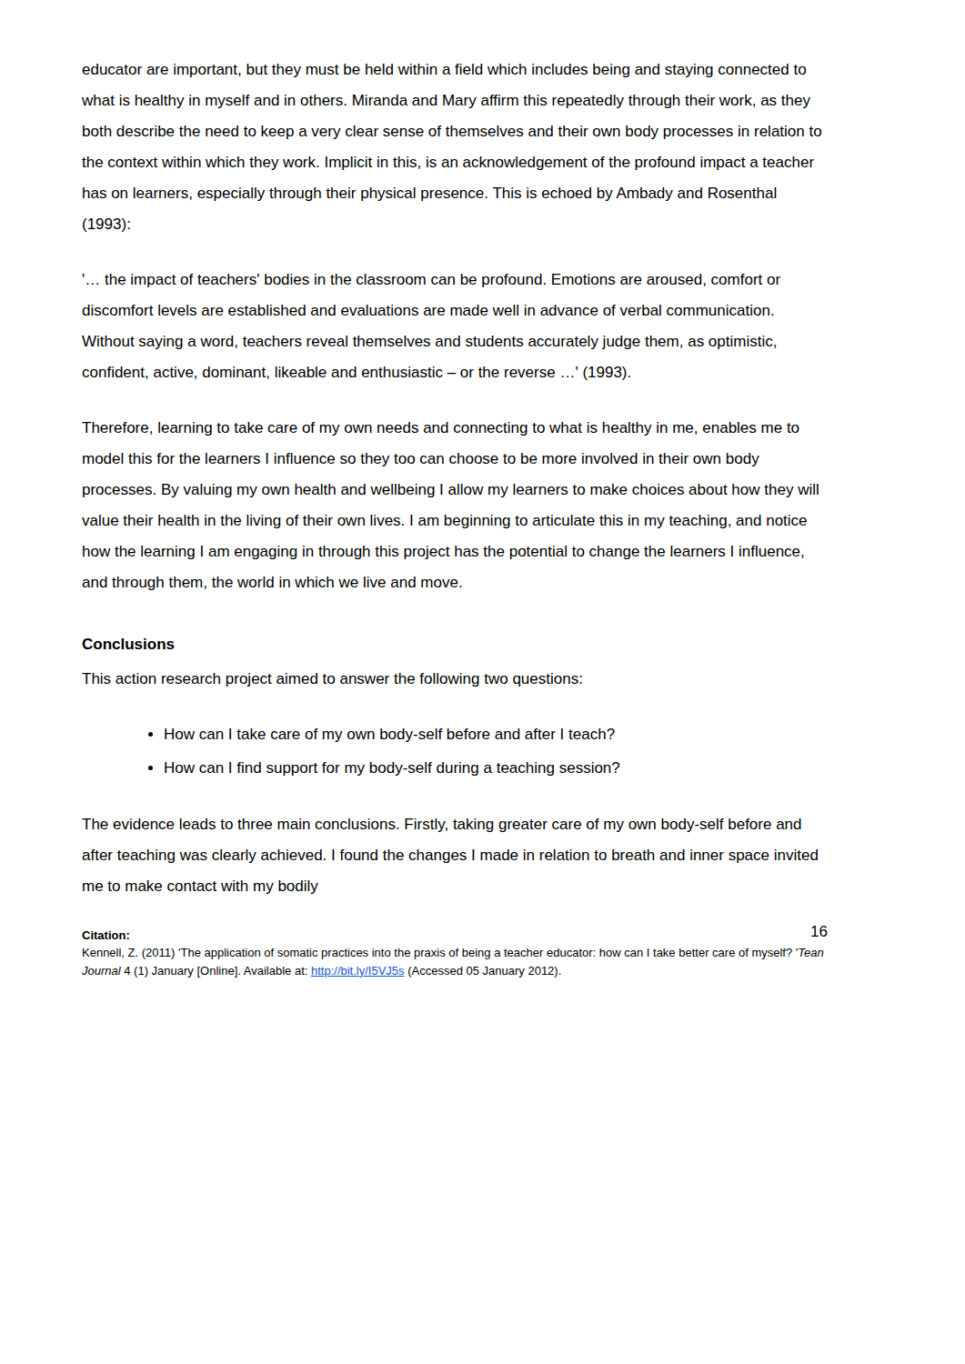educator are important, but they must be held within a field which includes being and staying connected to what is healthy in myself and in others. Miranda and Mary affirm this repeatedly through their work, as they both describe the need to keep a very clear sense of themselves and their own body processes in relation to the context within which they work. Implicit in this, is an acknowledgement of the profound impact a teacher has on learners, especially through their physical presence. This is echoed by Ambady and Rosenthal (1993):
'… the impact of teachers' bodies in the classroom can be profound. Emotions are aroused, comfort or discomfort levels are established and evaluations are made well in advance of verbal communication. Without saying a word, teachers reveal themselves and students accurately judge them, as optimistic, confident, active, dominant, likeable and enthusiastic – or the reverse …' (1993).
Therefore, learning to take care of my own needs and connecting to what is healthy in me, enables me to model this for the learners I influence so they too can choose to be more involved in their own body processes. By valuing my own health and wellbeing I allow my learners to make choices about how they will value their health in the living of their own lives. I am beginning to articulate this in my teaching, and notice how the learning I am engaging in through this project has the potential to change the learners I influence, and through them, the world in which we live and move.
Conclusions
This action research project aimed to answer the following two questions:
How can I take care of my own body-self before and after I teach?
How can I find support for my body-self during a teaching session?
The evidence leads to three main conclusions. Firstly, taking greater care of my own body-self before and after teaching was clearly achieved. I found the changes I made in relation to breath and inner space invited me to make contact with my bodily
16 Citation:
Kennell, Z. (2011) 'The application of somatic practices into the praxis of being a teacher educator: how can I take better care of myself? 'Tean Journal 4 (1) January [Online]. Available at: http://bit.ly/I5VJ5s (Accessed 05 January 2012).